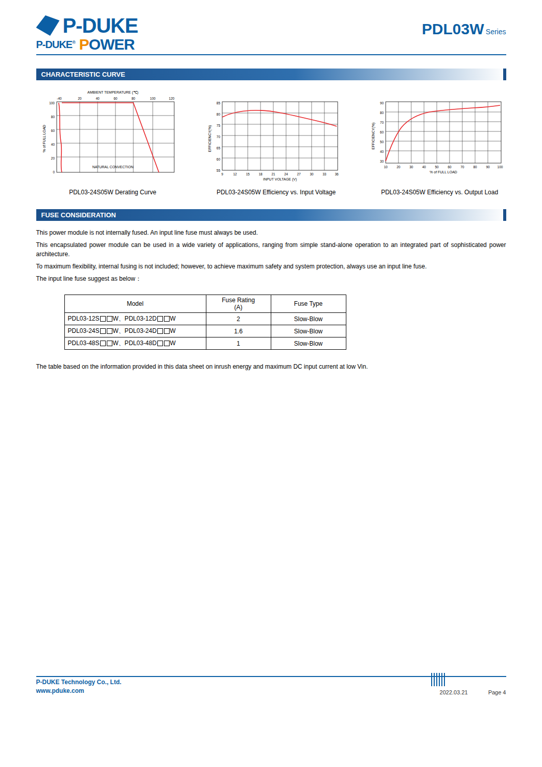P-DUKE
P-DUKE®
POWER
PDL03W Series
CHARACTERISTIC CURVE
AMBIENT TEMPERATURE (℃) -40 20 40 60 80 100 120 100 80 60 40 20 0 % of FULL LOAD NATURAL CONVECTION
PDL03-24S05W Derating Curve
85 80 75 70 65 60 55 EFFICIENCY(%) 9 12 15 18 21 24 27 30 33 36 INPUT VOLTAGE (V)
PDL03-24S05W Efficiency vs. Input Voltage
90 80 70 60 50 40 30 EFFICIENCY(%) 10 20 30 40 50 60 70 80 90 100 % of FULL LOAD
PDL03-24S05W Efficiency vs. Output Load
FUSE CONSIDERATION
This power module is not internally fused. An input line fuse must always be used.
This encapsulated power module can be used in a wide variety of applications, ranging from simple stand-alone operation to an integrated part of sophisticated power architecture.
To maximum flexibility, internal fusing is not included; however, to achieve maximum safety and system protection, always use an input line fuse.
The input line fuse suggest as below：
| Model | Fuse Rating (A) | Fuse Type |
| --- | --- | --- |
| PDL03-12S W、PDL03-12D W | 2 | Slow-Blow |
| PDL03-24S W、PDL03-24D W | 1.6 | Slow-Blow |
| PDL03-48S W、PDL03-48D W | 1 | Slow-Blow |
The table based on the information provided in this data sheet on inrush energy and maximum DC input current at low Vin.
P-DUKE Technology Co., Ltd.
www.pduke.com
2022.03.21
Page 4